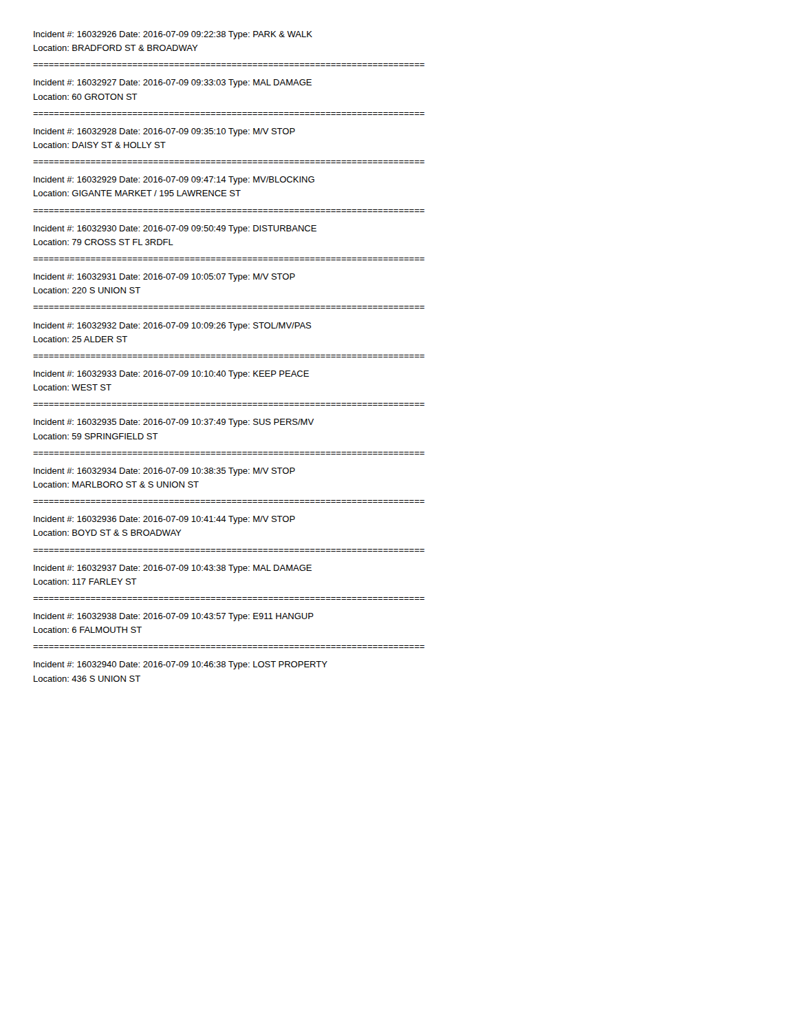Incident #: 16032926 Date: 2016-07-09 09:22:38 Type: PARK & WALK
Location: BRADFORD ST & BROADWAY
===========================================================================
Incident #: 16032927 Date: 2016-07-09 09:33:03 Type: MAL DAMAGE
Location: 60 GROTON ST
===========================================================================
Incident #: 16032928 Date: 2016-07-09 09:35:10 Type: M/V STOP
Location: DAISY ST & HOLLY ST
===========================================================================
Incident #: 16032929 Date: 2016-07-09 09:47:14 Type: MV/BLOCKING
Location: GIGANTE MARKET / 195 LAWRENCE ST
===========================================================================
Incident #: 16032930 Date: 2016-07-09 09:50:49 Type: DISTURBANCE
Location: 79 CROSS ST FL 3RDFL
===========================================================================
Incident #: 16032931 Date: 2016-07-09 10:05:07 Type: M/V STOP
Location: 220 S UNION ST
===========================================================================
Incident #: 16032932 Date: 2016-07-09 10:09:26 Type: STOL/MV/PAS
Location: 25 ALDER ST
===========================================================================
Incident #: 16032933 Date: 2016-07-09 10:10:40 Type: KEEP PEACE
Location: WEST ST
===========================================================================
Incident #: 16032935 Date: 2016-07-09 10:37:49 Type: SUS PERS/MV
Location: 59 SPRINGFIELD ST
===========================================================================
Incident #: 16032934 Date: 2016-07-09 10:38:35 Type: M/V STOP
Location: MARLBORO ST & S UNION ST
===========================================================================
Incident #: 16032936 Date: 2016-07-09 10:41:44 Type: M/V STOP
Location: BOYD ST & S BROADWAY
===========================================================================
Incident #: 16032937 Date: 2016-07-09 10:43:38 Type: MAL DAMAGE
Location: 117 FARLEY ST
===========================================================================
Incident #: 16032938 Date: 2016-07-09 10:43:57 Type: E911 HANGUP
Location: 6 FALMOUTH ST
===========================================================================
Incident #: 16032940 Date: 2016-07-09 10:46:38 Type: LOST PROPERTY
Location: 436 S UNION ST